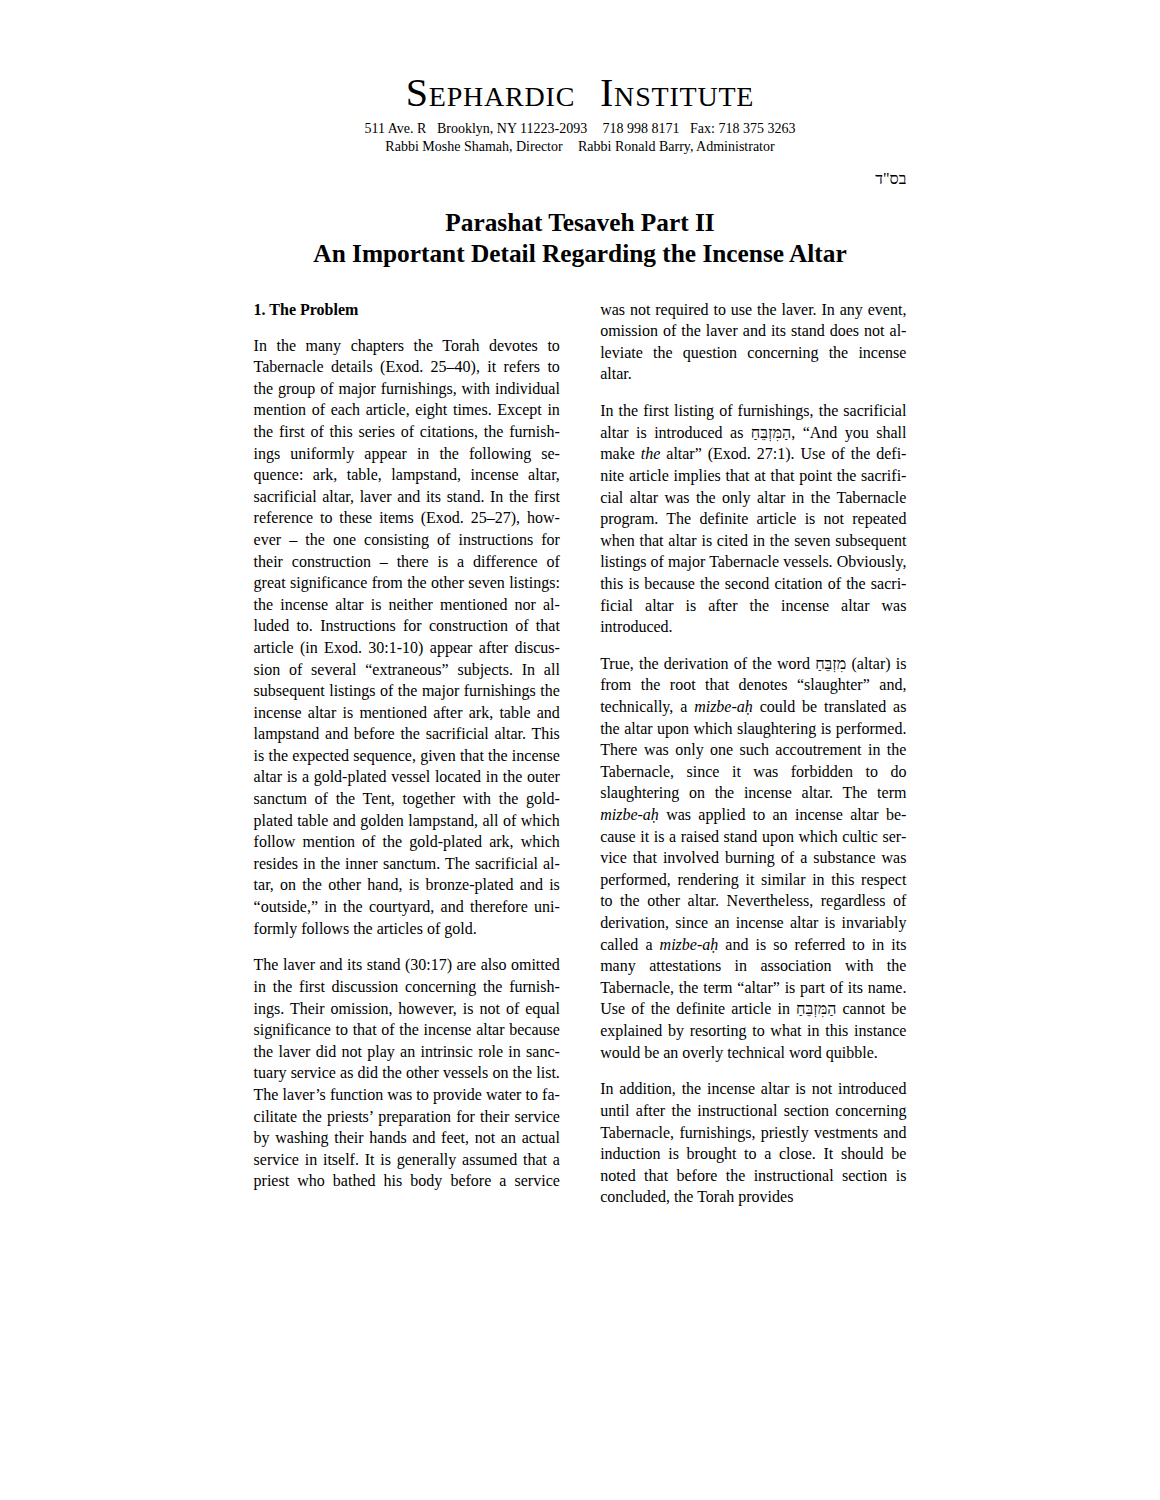Sephardic Institute
511 Ave. R Brooklyn, NY 11223-2093 718 998 8171 Fax: 718 375 3263
Rabbi Moshe Shamah, Director Rabbi Ronald Barry, Administrator
בס"ד
Parashat Tesaveh Part II
An Important Detail Regarding the Incense Altar
1. The Problem
In the many chapters the Torah devotes to Tabernacle details (Exod. 25–40), it refers to the group of major furnishings, with individual mention of each article, eight times. Except in the first of this series of citations, the furnishings uniformly appear in the following sequence: ark, table, lampstand, incense altar, sacrificial altar, laver and its stand. In the first reference to these items (Exod. 25–27), however – the one consisting of instructions for their construction – there is a difference of great significance from the other seven listings: the incense altar is neither mentioned nor alluded to. Instructions for construction of that article (in Exod. 30:1-10) appear after discussion of several “extraneous” subjects. In all subsequent listings of the major furnishings the incense altar is mentioned after ark, table and lampstand and before the sacrificial altar. This is the expected sequence, given that the incense altar is a gold-plated vessel located in the outer sanctum of the Tent, together with the gold-plated table and golden lampstand, all of which follow mention of the gold-plated ark, which resides in the inner sanctum. The sacrificial altar, on the other hand, is bronze-plated and is “outside,” in the courtyard, and therefore uniformly follows the articles of gold.
The laver and its stand (30:17) are also omitted in the first discussion concerning the furnishings. Their omission, however, is not of equal significance to that of the incense altar because the laver did not play an intrinsic role in sanctuary service as did the other vessels on the list. The laver’s function was to provide water to facilitate the priests’ preparation for their service by washing their hands and feet, not an actual service in itself. It is generally assumed that a priest who bathed his body before a service was not required to use the laver. In any event, omission of the laver and its stand does not alleviate the question concerning the incense altar.
In the first listing of furnishings, the sacrificial altar is introduced as הַמִּזְבֵּחַ, “And you shall make the altar” (Exod. 27:1). Use of the definite article implies that at that point the sacrificial altar was the only altar in the Tabernacle program. The definite article is not repeated when that altar is cited in the seven subsequent listings of major Tabernacle vessels. Obviously, this is because the second citation of the sacrificial altar is after the incense altar was introduced.
True, the derivation of the word מִזְבֵּחַ (altar) is from the root that denotes “slaughter” and, technically, a mizbe-aḥ could be translated as the altar upon which slaughtering is performed. There was only one such accoutrement in the Tabernacle, since it was forbidden to do slaughtering on the incense altar. The term mizbe-aḥ was applied to an incense altar because it is a raised stand upon which cultic service that involved burning of a substance was performed, rendering it similar in this respect to the other altar. Nevertheless, regardless of derivation, since an incense altar is invariably called a mizbe-aḥ and is so referred to in its many attestations in association with the Tabernacle, the term “altar” is part of its name. Use of the definite article in הַמִּזְבֵּחַ cannot be explained by resorting to what in this instance would be an overly technical word quibble.
In addition, the incense altar is not introduced until after the instructional section concerning Tabernacle, furnishings, priestly vestments and induction is brought to a close. It should be noted that before the instructional section is concluded, the Torah provides